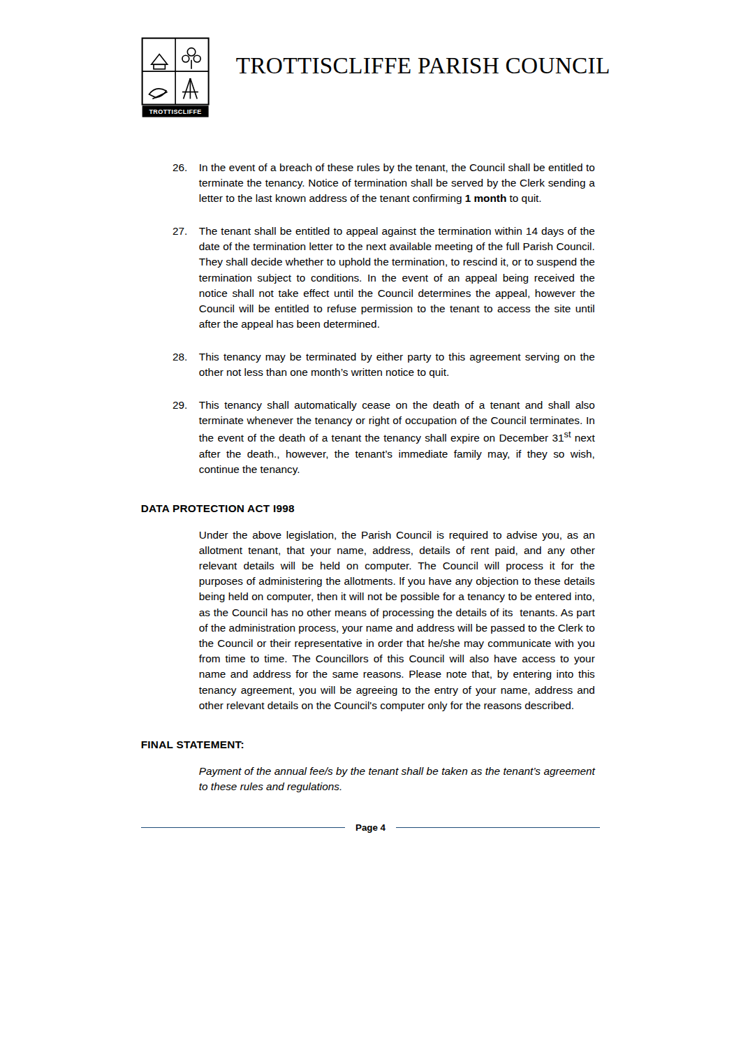TROTTISCLIFFE
TROTTISCLIFFE PARISH COUNCIL
26.
In the event of a breach of these rules by the tenant, the Council shall be entitled to terminate the tenancy. Notice of termination shall be served by the Clerk sending a letter to the last known address of the tenant confirming 1 month to quit.
27.
The tenant shall be entitled to appeal against the termination within 14 days of the date of the termination letter to the next available meeting of the full Parish Council. They shall decide whether to uphold the termination, to rescind it, or to suspend the termination subject to conditions. In the event of an appeal being received the notice shall not take effect until the Council determines the appeal, however the Council will be entitled to refuse permission to the tenant to access the site until after the appeal has been determined.
28.
This tenancy may be terminated by either party to this agreement serving on the other not less than one month’s written notice to quit.
29.
This tenancy shall automatically cease on the death of a tenant and shall also terminate whenever the tenancy or right of occupation of the Council terminates. In the event of the death of a tenant the tenancy shall expire on December 31st next after the death., however, the tenant’s immediate family may, if they so wish, continue the tenancy.
DATA PROTECTION ACT I998
Under the above legislation, the Parish Council is required to advise you, as an allotment tenant, that your name, address, details of rent paid, and any other relevant details will be held on computer. The Council will process it for the purposes of administering the allotments. lf you have any objection to these details being held on computer, then it will not be possible for a tenancy to be entered into, as the Council has no other means of processing the details of its tenants. As part of the administration process, your name and address will be passed to the Clerk to the Council or their representative in order that he/she may communicate with you from time to time. The Councillors of this Council will also have access to your name and address for the same reasons. Please note that, by entering into this tenancy agreement, you will be agreeing to the entry of your name, address and other relevant details on the Council's computer only for the reasons described.
FINAL STATEMENT:
Payment of the annual fee/s by the tenant shall be taken as the tenant’s agreement to these rules and regulations.
Page 4